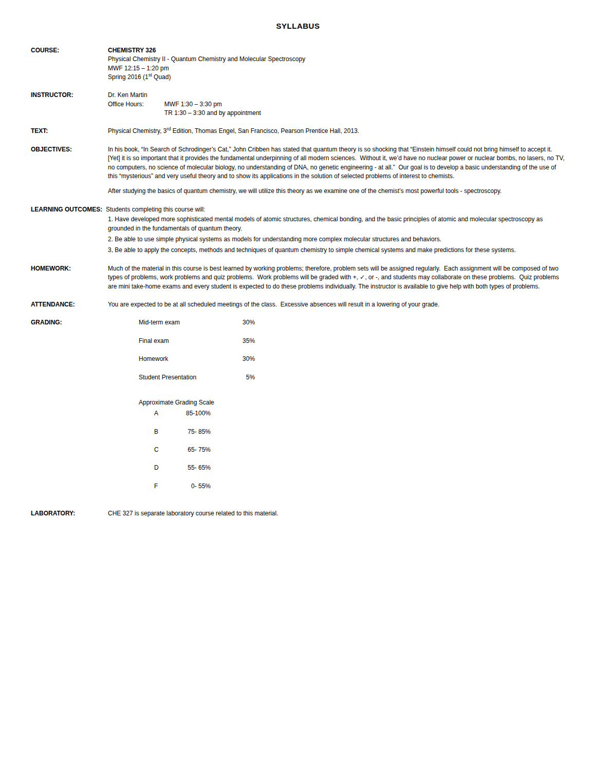SYLLABUS
| COURSE: | CHEMISTRY 326 Physical Chemistry II - Quantum Chemistry and Molecular Spectroscopy MWF 12:15 – 1:20 pm Spring 2016 (1 st Quad) |
| INSTRUCTOR: | Dr. Ken Martin Office Hours: MWF 1:30 – 3:30 pm Office Hours: TR 1:30 – 3:30 and by appointment |
| TEXT: | Physical Chemistry, 3 rd Edition, Thomas Engel, San Francisco, Pearson Prentice Hall, 2013. |
| OBJECTIVES: | In his book, “In Search of Schrodinger’s Cat,” John Cribben has stated that quantum theory is so shocking that “Einstein himself could not bring himself to accept it. [Yet] it is so important that it provides the fundamental underpinning of all modern sciences. Without it, we’d have no nuclear power or nuclear bombs, no lasers, no TV, no computers, no science of molecular biology, no understanding of DNA, no genetic engineering - at all.” Our goal is to develop a basic understanding of the use of this “mysterious” and very useful theory and to show its applications in the solution of selected problems of interest to chemists. After studying the basics of quantum chemistry, we will utilize this theory as we examine one of the chemist’s most powerful tools - spectroscopy. |
| LEARNING OUTCOMES: Students completing this course will: 1. Have developed more sophisticated mental models of atomic structures, chemical bonding, and the basic principles of atomic and molecular spectroscopy as grounded in the fundamentals of quantum theory. 2. Be able to use simple physical systems as models for understanding more complex molecular structures and behaviors. 3, Be able to apply the concepts, methods and techniques of quantum chemistry to simple chemical systems and make predictions for these systems. |
| HOMEWORK: | Much of the material in this course is best learned by working problems; therefore, problem sets will be assigned regularly. Each assignment will be composed of two types of problems, work problems and quiz problems. Work problems will be graded with +, ✓ , or -, and students may collaborate on these problems. Quiz problems are mini take-home exams and every student is expected to do these problems individually. The instructor is available to give help with both types of problems. |
| ATTENDANCE: | You are expected to be at all scheduled meetings of the class. Excessive absences will result in a lowering of your grade. |
| GRADING: | / Mid-term exam / 30% / / Final exam / 35% / / Homework / 30% / / Student Presentation / 5% / Approximate Grading Scale / A / 85-100% / / B / 75- 85% / / C / 65- 75% / / D / 55- 65% / / F / 0- 55% / |
| LABORATORY: | CHE 327 is separate laboratory course related to this material. |